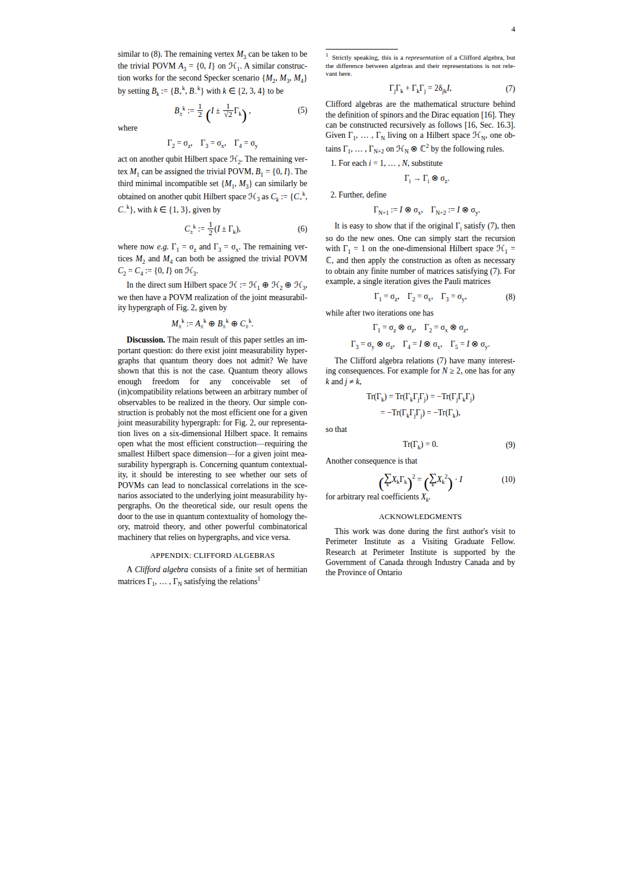4
similar to (8). The remaining vertex M 3 can be taken to be the trivial POVM A 3 = {0, I} on ℋ1. A similar construction works for the second Specker scenario {M 2, M 3, M 4} by setting Bk := {B+k, B−k} with k ∈ {2, 3, 4} to be
B±k := 12 (I ± 1√2 Γk) , (5)
where
Γ2 = σz, Γ3 = σx, Γ4 = σy
act on another qubit Hilbert space ℋ2. The remaining vertex M 1 can be assigned the trivial POVM, B 1 = {0, I}. The third minimal incompatible set {M 1, M 3} can similarly be obtained on another qubit Hilbert space ℋ3 as Ck := {C+k, C−k}, with k ∈ {1, 3}, given by
C±k := 12(I ± Γk), (6)
where now e.g. Γ1 = σz and Γ3 = σx. The remaining vertices M 2 and M 4 can both be assigned the trivial POVM C 2 = C 4 := {0, I} on ℋ3.
In the direct sum Hilbert space ℋ := ℋ1 ⊕ ℋ2 ⊕ ℋ3, we then have a POVM realization of the joint measurability hypergraph of Fig. 2, given by
M±k := A±k ⊕ B±k ⊕ C±k.
Discussion. The main result of this paper settles an important question: do there exist joint measurability hypergraphs that quantum theory does not admit? We have shown that this is not the case. Quantum theory allows enough freedom for any conceivable set of (in)compatibility relations between an arbitrary number of observables to be realized in the theory. Our simple construction is probably not the most efficient one for a given joint measurability hypergraph: for Fig. 2, our representation lives on a six-dimensional Hilbert space. It remains open what the most efficient construction—requiring the smallest Hilbert space dimension—for a given joint measurability hypergraph is. Concerning quantum contextuality, it should be interesting to see whether our sets of POVMs can lead to nonclassical correlations in the scenarios associated to the underlying joint measurability hypergraphs. On the theoretical side, our result opens the door to the use in quantum contextuality of homology theory, matroid theory, and other powerful combinatorical machinery that relies on hypergraphs, and vice versa.
APPENDIX: CLIFFORD ALGEBRAS
A Clifford algebra consists of a finite set of hermitian matrices Γ1, … , ΓN satisfying the relations1
1 Strictly speaking, this is a representation of a Clifford algebra, but the difference between algebras and their representations is not relevant here.
Γj Γk + Γk Γj = 2δjk I, (7)
Clifford algebras are the mathematical structure behind the definition of spinors and the Dirac equation [16]. They can be constructed recursively as follows [16, Sec. 16.3]. Given Γ1, … , ΓN living on a Hilbert space ℋN, one obtains Γ1, … , ΓN+2 on ℋN ⊗ ℂ2 by the following rules.
For each i = 1, … , N, substitute
Γi → Γi ⊗ σz.
Further, define
ΓN+1 := I ⊗ σx, ΓN+2 := I ⊗ σy.
It is easy to show that if the original Γi satisfy (7), then so do the new ones. One can simply start the recursion with Γ1 = 1 on the one-dimensional Hilbert space ℋ1 = ℂ, and then apply the construction as often as necessary to obtain any finite number of matrices satisfying (7). For example, a single iteration gives the Pauli matrices
Γ1 = σz, Γ2 = σx, Γ3 = σy, (8)
while after two iterations one has
Γ1 = σz ⊗ σz, Γ2 = σx ⊗ σz,
Γ3 = σy ⊗ σz, Γ4 = I ⊗ σx, Γ5 = I ⊗ σy.
The Clifford algebra relations (7) have many interesting consequences. For example for N ≥ 2, one has for any k and j ≠ k,
Tr(Γk) = Tr(Γk Γj Γj) = −Tr(Γj Γk Γj)
= −Tr(Γk Γj Γj) = −Tr(Γk),
so that
Tr(Γk) = 0. (9)
Another consequence is that
(∑k Xk Γk) 2 = (∑k Xk 2) · I (10)
for arbitrary real coefficients Xk.
ACKNOWLEDGMENTS
This work was done during the first author's visit to Perimeter Institute as a Visiting Graduate Fellow. Research at Perimeter Institute is supported by the Government of Canada through Industry Canada and by the Province of Ontario